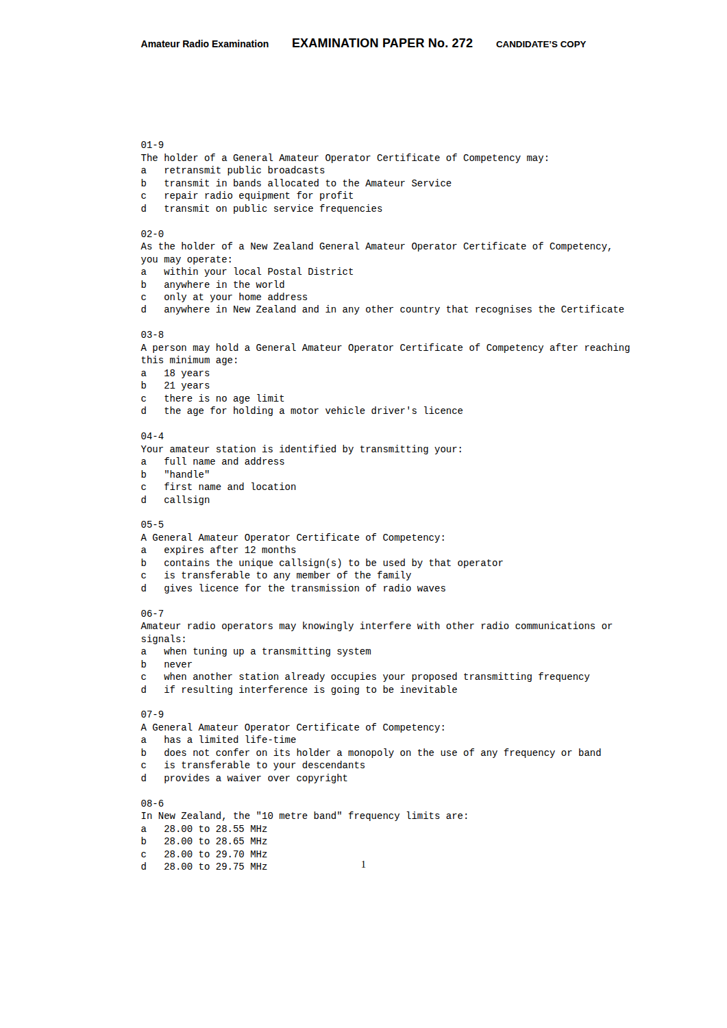Amateur Radio Examination
EXAMINATION PAPER No. 272
CANDIDATE’S COPY
01-9 The holder of a General Amateur Operator Certificate of Competency may: a retransmit public broadcasts b transmit in bands allocated to the Amateur Service c repair radio equipment for profit d transmit on public service frequencies 02-0 As the holder of a New Zealand General Amateur Operator Certificate of Competency, you may operate: a within your local Postal District b anywhere in the world c only at your home address d anywhere in New Zealand and in any other country that recognises the Certificate 03-8 A person may hold a General Amateur Operator Certificate of Competency after reaching this minimum age: a 18 years b 21 years c there is no age limit d the age for holding a motor vehicle driver's licence 04-4 Your amateur station is identified by transmitting your: a full name and address b "handle" c first name and location d callsign 05-5 A General Amateur Operator Certificate of Competency: a expires after 12 months b contains the unique callsign(s) to be used by that operator c is transferable to any member of the family d gives licence for the transmission of radio waves 06-7 Amateur radio operators may knowingly interfere with other radio communications or signals: a when tuning up a transmitting system b never c when another station already occupies your proposed transmitting frequency d if resulting interference is going to be inevitable 07-9 A General Amateur Operator Certificate of Competency: a has a limited life-time b does not confer on its holder a monopoly on the use of any frequency or band c is transferable to your descendants d provides a waiver over copyright 08-6 In New Zealand, the "10 metre band" frequency limits are: a 28.00 to 28.55 MHz b 28.00 to 28.65 MHz c 28.00 to 29.70 MHz d 28.00 to 29.75 MHz
1